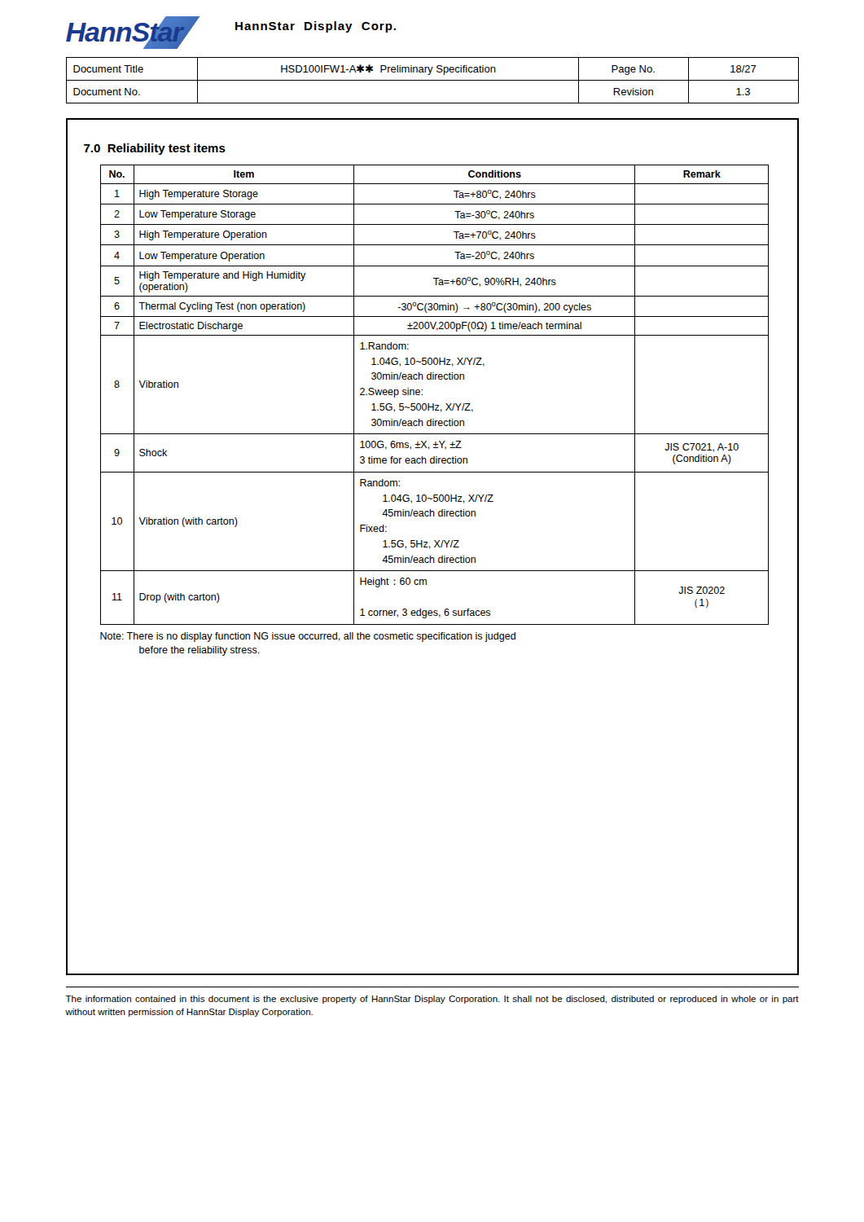Hann Star
HannStar Display Corp.
| Document Title | HSD100IFW1-A✱✱ Preliminary Specification | Page No. | 18/27 |
| Document No. | | Revision | 1.3 |
7.0 Reliability test items
| No. | Item | Conditions | Remark |
| --- | --- | --- | --- |
| 1 | High Temperature Storage | Ta=+80 o C, 240hrs | |
| 2 | Low Temperature Storage | Ta=-30 o C, 240hrs | |
| 3 | High Temperature Operation | Ta=+70 o C, 240hrs | |
| 4 | Low Temperature Operation | Ta=-20 o C, 240hrs | |
| 5 | High Temperature and High Humidity (operation) | Ta=+60 o C, 90%RH, 240hrs | |
| 6 | Thermal Cycling Test (non operation) | -30 o C(30min) → +80 o C(30min), 200 cycles | |
| 7 | Electrostatic Discharge | ±200V,200pF(0Ω) 1 time/each terminal | |
| 8 | Vibration | 1.Random: 1.04G, 10~500Hz, X/Y/Z, 30min/each direction 2.Sweep sine: 1.5G, 5~500Hz, X/Y/Z, 30min/each direction | |
| 9 | Shock | 100G, 6ms, ±X, ±Y, ±Z 3 time for each direction | JIS C7021, A-10 (Condition A) |
| 10 | Vibration (with carton) | Random: 1.04G, 10~500Hz, X/Y/Z 45min/each direction Fixed: 1.5G, 5Hz, X/Y/Z 45min/each direction | |
| 11 | Drop (with carton) | Height：60 cm 1 corner, 3 edges, 6 surfaces | JIS Z0202 （1） |
Note: There is no display function NG issue occurred, all the cosmetic specification is judged before the reliability stress.
The information contained in this document is the exclusive property of HannStar Display Corporation. It shall not be disclosed, distributed or reproduced in whole or in part without written permission of HannStar Display Corporation.